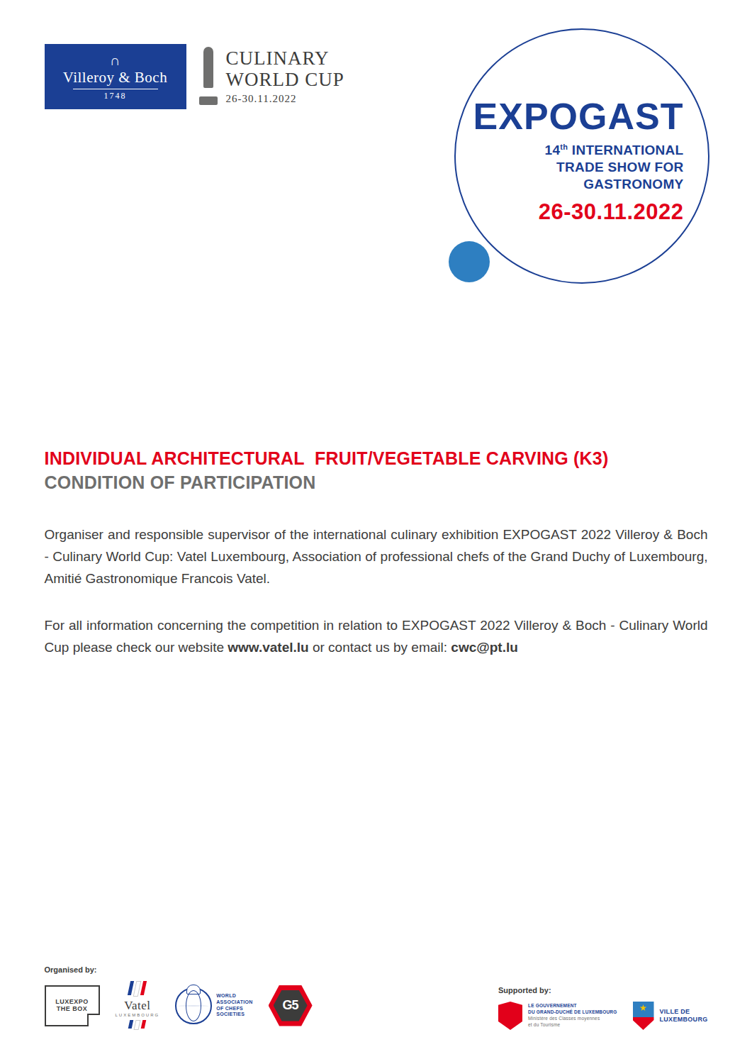∩
Villeroy & Boch
1748
Culinary
World Cup
26-30.11.2022
EXPOGAST
14th INTERNATIONAL
TRADE SHOW FOR
GASTRONOMY
26-30.11.2022
Individual Architectural Fruit/Vegetable Carving (K3)
Condition of Participation
Organiser and responsible supervisor of the international culinary exhibition EXPOGAST 2022 Villeroy & Boch - Culinary World Cup: Vatel Luxembourg, Association of professional chefs of the Grand Duchy of Luxembourg, Amitié Gastronomique Francois Vatel.
For all information concerning the competition in relation to EXPOGAST 2022 Villeroy & Boch - Culinary World Cup please check our website www.vatel.lu or contact us by email: cwc@pt.lu
Organised by:
LUXEXPO
THE BOX
Vatel
LUXEMBOURG
WORLD
ASSOCIATION
OF CHEFS
SOCIETIES
G5
Supported by:
LE GOUVERNEMENT
DU GRAND-DUCHÉ DE LUXEMBOURG
Ministère des Classes moyennes
et du Tourisme
VILLE DE
LUXEMBOURG